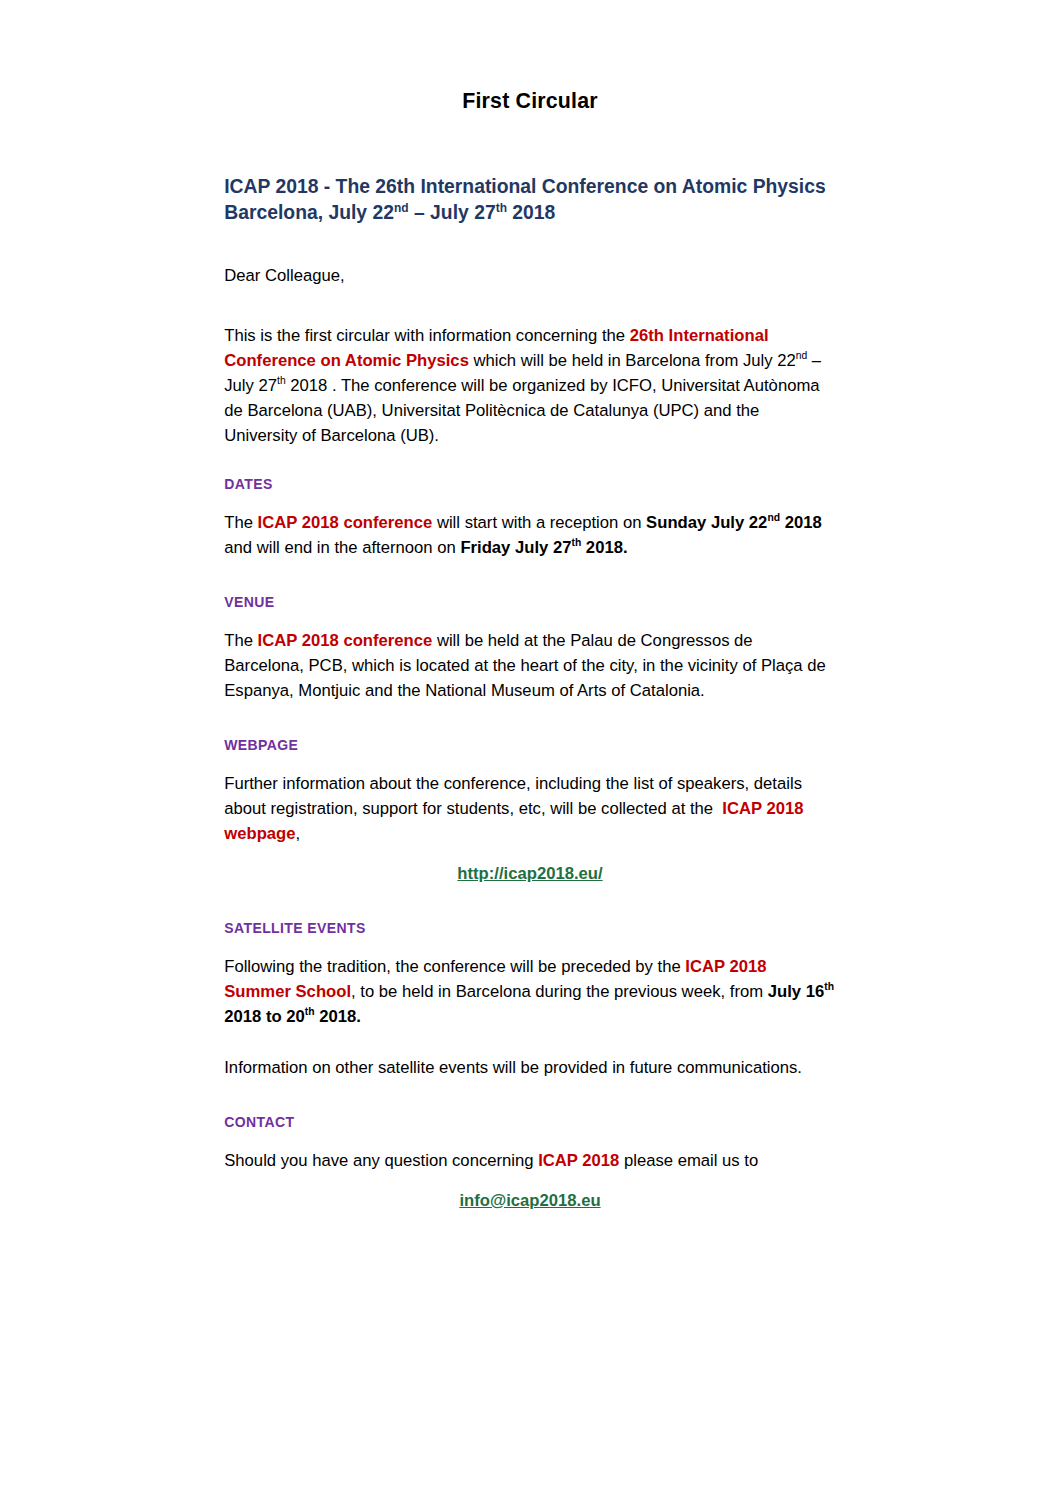First Circular
ICAP 2018 - The 26th International Conference on Atomic Physics
Barcelona, July 22nd – July 27th 2018
Dear Colleague,
This is the first circular with information concerning the 26th International Conference on Atomic Physics which will be held in Barcelona from July 22nd – July 27th 2018 . The conference will be organized by ICFO, Universitat Autònoma de Barcelona (UAB), Universitat Politècnica de Catalunya (UPC) and the University of Barcelona (UB).
DATES
The ICAP 2018 conference will start with a reception on Sunday July 22nd 2018 and will end in the afternoon on Friday July 27th 2018.
VENUE
The ICAP 2018 conference will be held at the Palau de Congressos de Barcelona, PCB, which is located at the heart of the city, in the vicinity of Plaça de Espanya, Montjuic and the National Museum of Arts of Catalonia.
WEBPAGE
Further information about the conference, including the list of speakers, details about registration, support for students, etc, will be collected at the ICAP 2018 webpage,
http://icap2018.eu/
SATELLITE EVENTS
Following the tradition, the conference will be preceded by the ICAP 2018 Summer School, to be held in Barcelona during the previous week, from July 16th 2018 to 20th 2018.
Information on other satellite events will be provided in future communications.
CONTACT
Should you have any question concerning ICAP 2018 please email us to
info@icap2018.eu